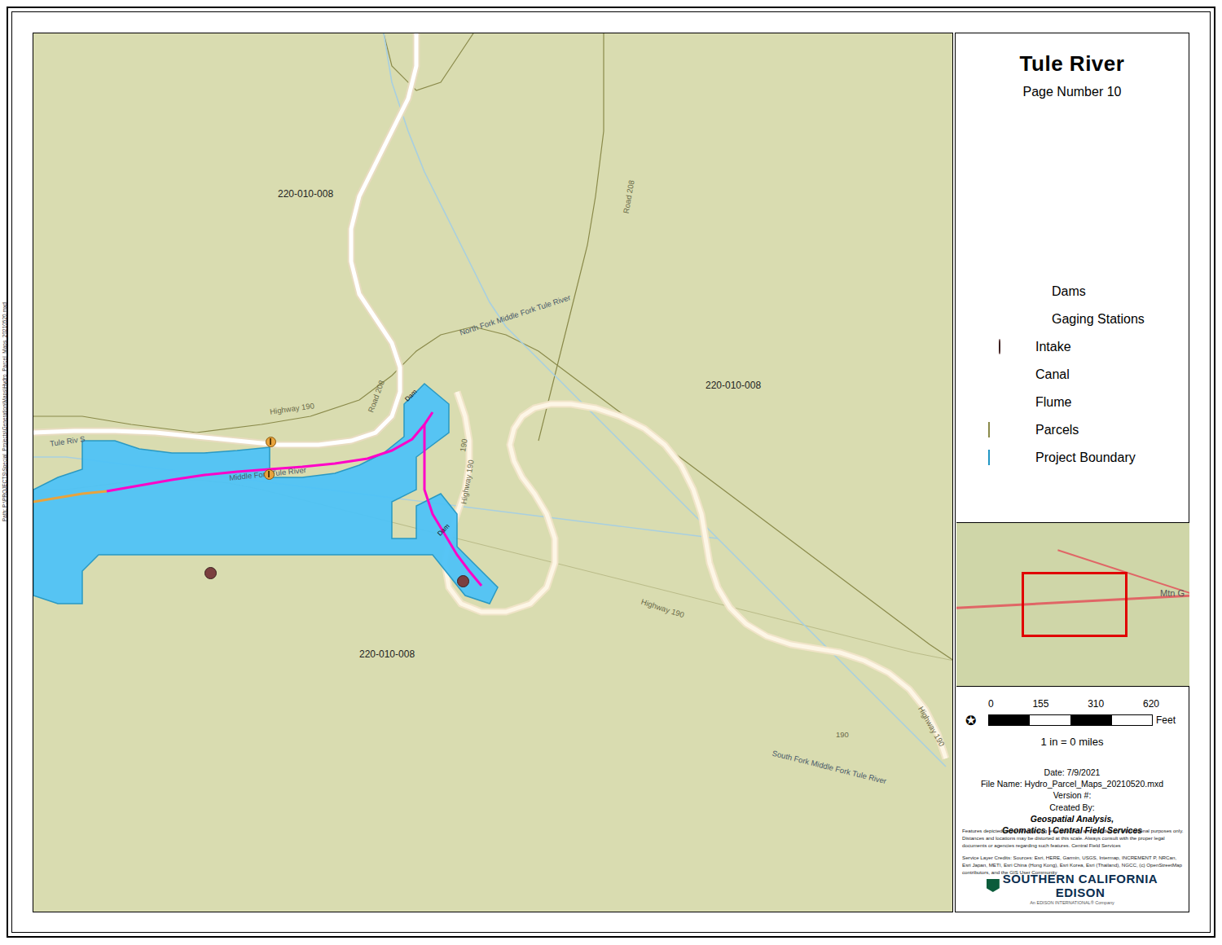Path: P:\PROJECTS\Special_Projects\Generation\Maps\Hydro_Parcel_Maps_20210520.mxd
220-010-008
220-010-008
220-010-008
North Fork Middle Fork Tule River
Middle Fork Tule River
Tule Riv S
South Fork Middle Fork Tule River
Road 208
Road 208
Highway 190
190
Highway 190
Highway 190
190
Highway 190
Dam
Dam
Tule River
Page Number 10
Dams
Gaging Stations
Intake
Canal
Flume
Parcels
Project Boundary
Mtn G
✪
0155310620
Feet
1 in = 0 miles
Date: 7/9/2021
File Name: Hydro_Parcel_Maps_20210520.mxd
Version #:
Created By:
Geospatial Analysis,
Geomatics | Central Field Services
Features depicted herein are planning level accuracy, and intended for informational purposes only. Distances and locations may be distorted at this scale. Always consult with the proper legal documents or agencies regarding such features. Central Field Services
Service Layer Credits: Sources: Esri, HERE, Garmin, USGS, Intermap, INCREMENT P, NRCan, Esri Japan, METI, Esri China (Hong Kong), Esri Korea, Esri (Thailand), NGCC, (c) OpenStreetMap contributors, and the GIS User Community
SOUTHERN CALIFORNIA
EDISON
An EDISON INTERNATIONAL® Company